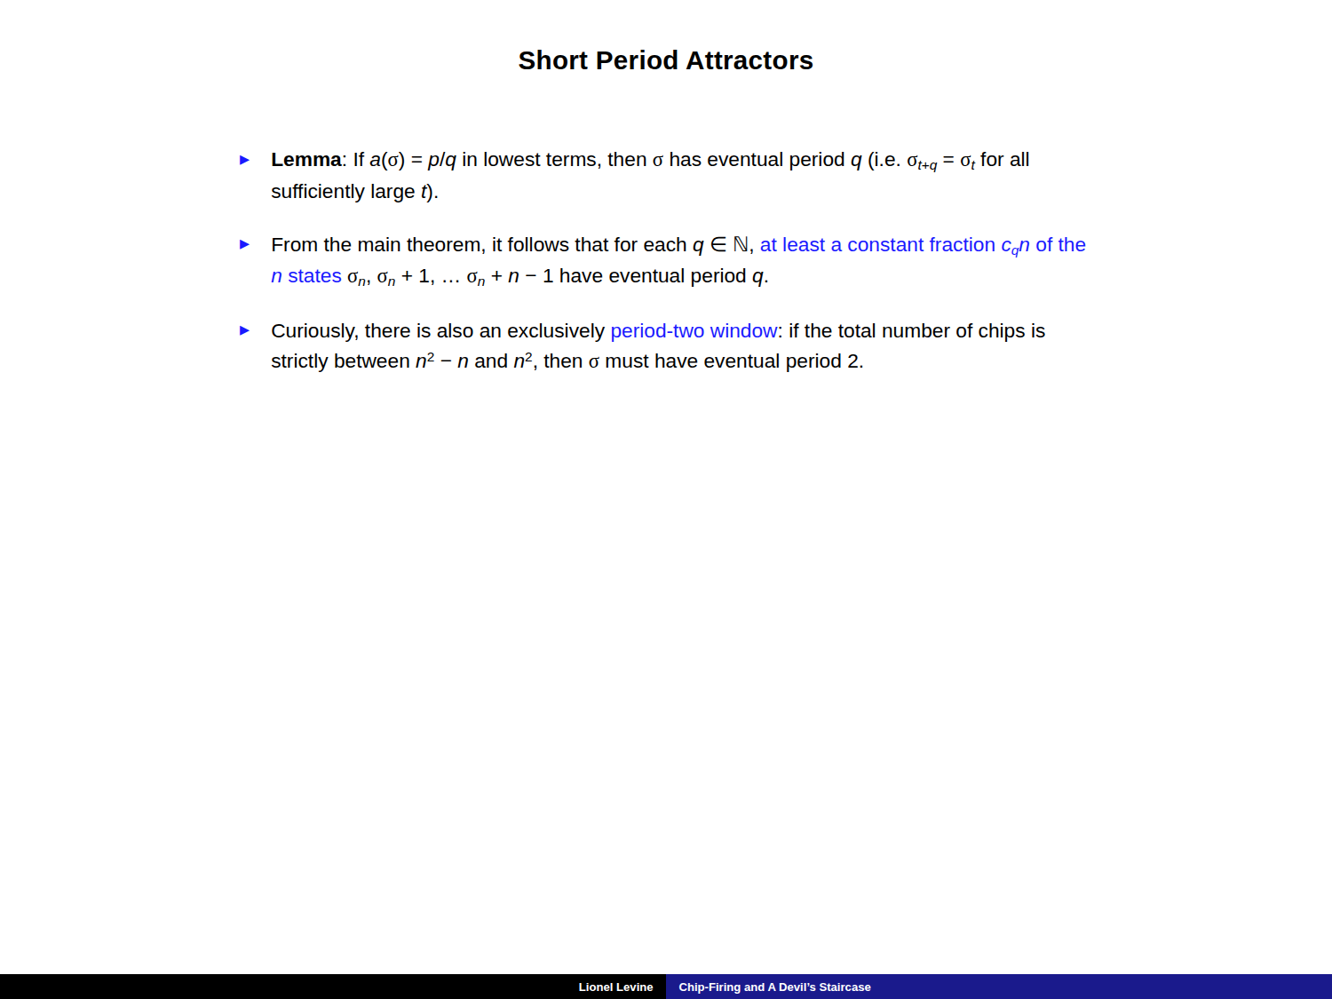Short Period Attractors
Lemma: If a(σ) = p/q in lowest terms, then σ has eventual period q (i.e. σt+q = σt for all sufficiently large t).
From the main theorem, it follows that for each q ∈ ℕ, at least a constant fraction cqn of the n states σn, σn + 1, … σn + n − 1 have eventual period q.
Curiously, there is also an exclusively period-two window: if the total number of chips is strictly between n2 − n and n2, then σ must have eventual period 2.
Lionel Levine
Chip-Firing and A Devil’s Staircase